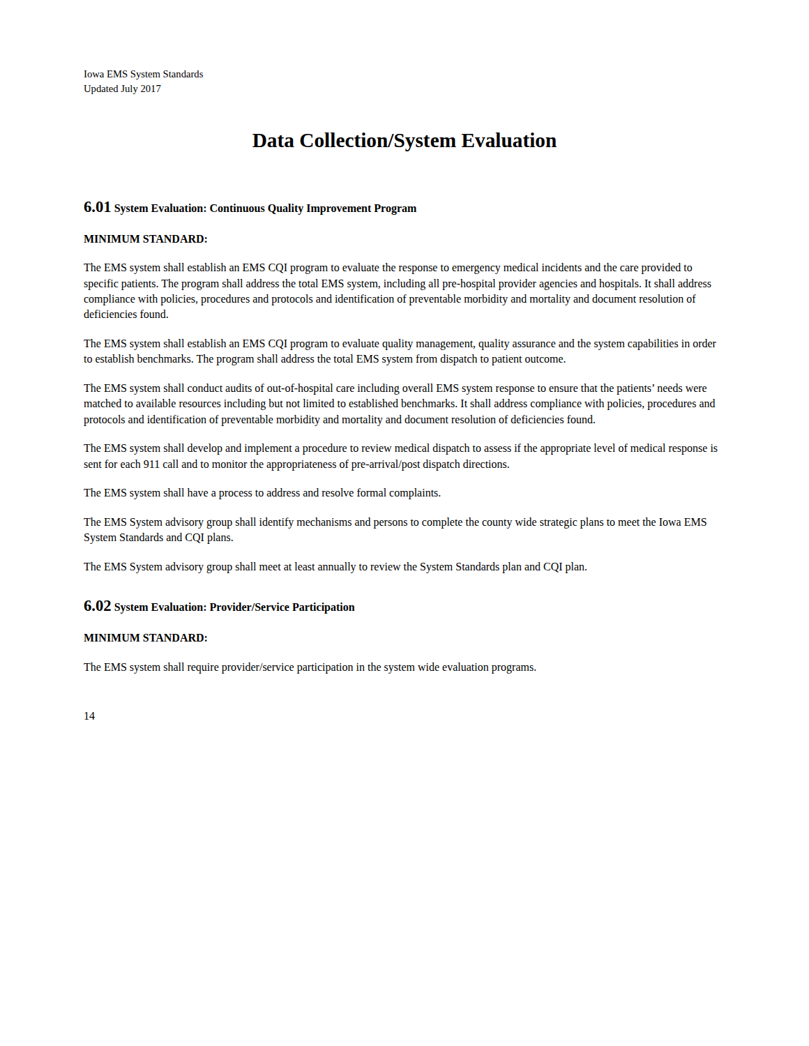Iowa EMS System Standards
Updated July 2017
Data Collection/System Evaluation
6.01 System Evaluation: Continuous Quality Improvement Program
MINIMUM STANDARD:
The EMS system shall establish an EMS CQI program to evaluate the response to emergency medical incidents and the care provided to specific patients. The program shall address the total EMS system, including all pre-hospital provider agencies and hospitals. It shall address compliance with policies, procedures and protocols and identification of preventable morbidity and mortality and document resolution of deficiencies found.
The EMS system shall establish an EMS CQI program to evaluate quality management, quality assurance and the system capabilities in order to establish benchmarks. The program shall address the total EMS system from dispatch to patient outcome.
The EMS system shall conduct audits of out-of-hospital care including overall EMS system response to ensure that the patients’ needs were matched to available resources including but not limited to established benchmarks. It shall address compliance with policies, procedures and protocols and identification of preventable morbidity and mortality and document resolution of deficiencies found.
The EMS system shall develop and implement a procedure to review medical dispatch to assess if the appropriate level of medical response is sent for each 911 call and to monitor the appropriateness of pre-arrival/post dispatch directions.
The EMS system shall have a process to address and resolve formal complaints.
The EMS System advisory group shall identify mechanisms and persons to complete the county wide strategic plans to meet the Iowa EMS System Standards and CQI plans.
The EMS System advisory group shall meet at least annually to review the System Standards plan and CQI plan.
6.02 System Evaluation: Provider/Service Participation
MINIMUM STANDARD:
The EMS system shall require provider/service participation in the system wide evaluation programs.
14